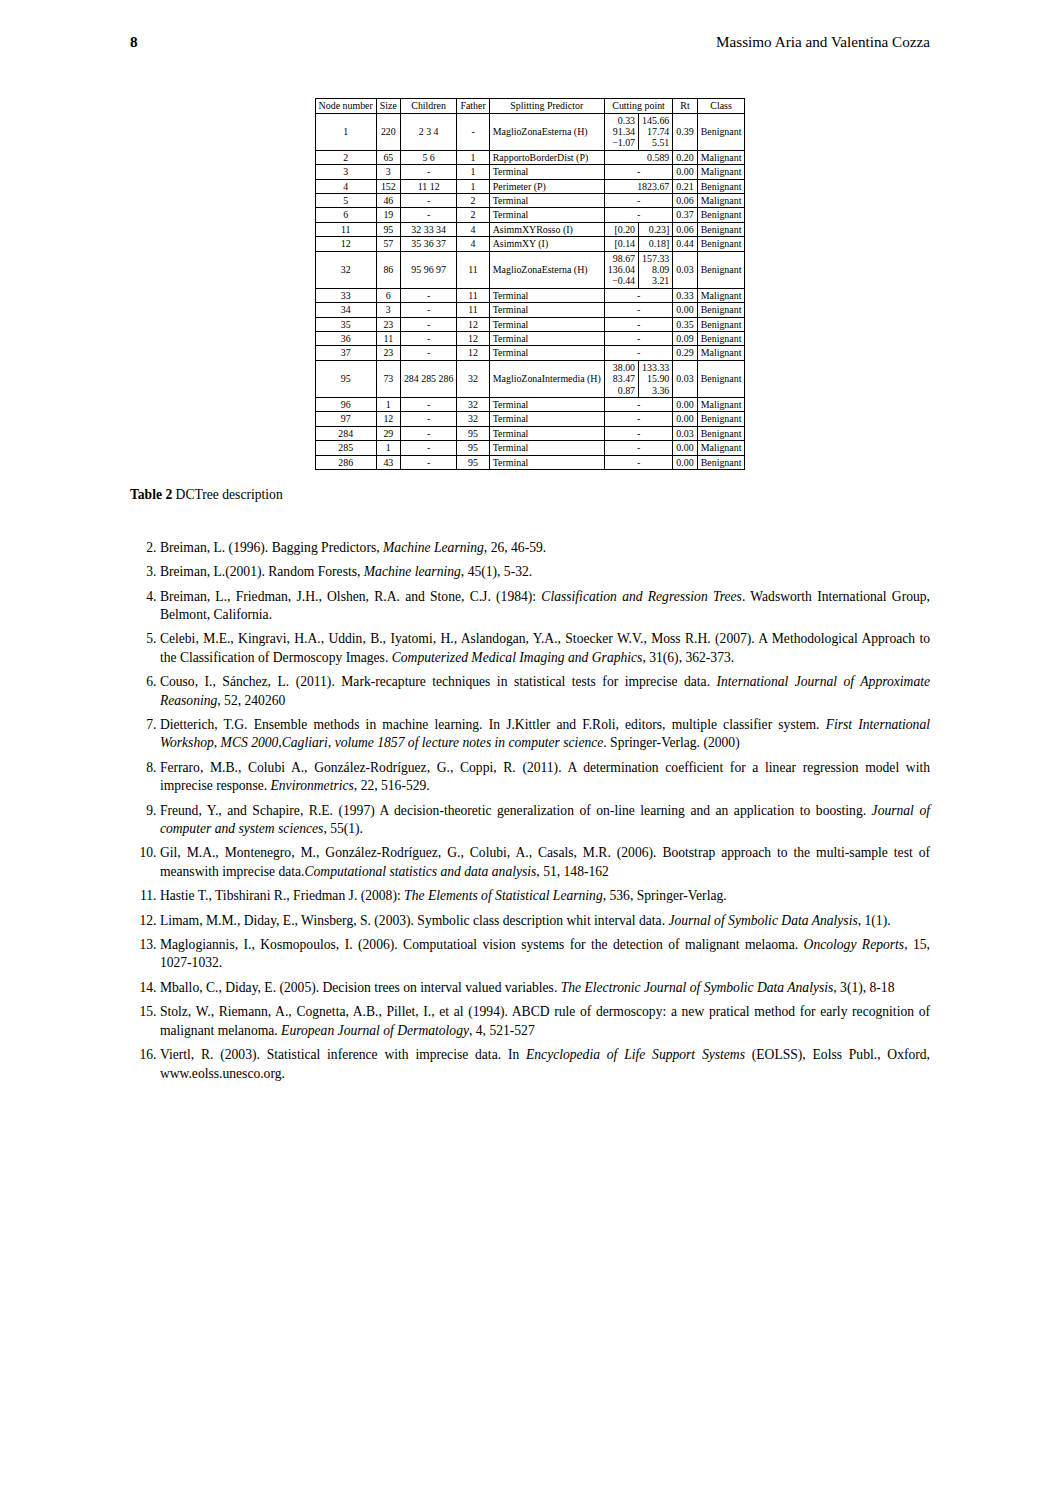8 Massimo Aria and Valentina Cozza
| Node number | Size | Children | Father | Splitting Predictor | Cutting point | Rt | Class |
| --- | --- | --- | --- | --- | --- | --- | --- |
| 1 | 220 | 2 3 4 | - | MaglioZonaEsterna (H) | 0.33 91.34 −1.07 | 145.66 17.74 5.51 | 0.39 | Benignant |
| 2 | 65 | 5 6 | 1 | RapportoBorderDist (P) | 0.589 | 0.20 | Malignant |
| 3 | 3 | - | 1 | Terminal | - | 0.00 | Malignant |
| 4 | 152 | 11 12 | 1 | Perimeter (P) | 1823.67 | 0.21 | Benignant |
| 5 | 46 | - | 2 | Terminal | - | 0.06 | Malignant |
| 6 | 19 | - | 2 | Terminal | - | 0.37 | Benignant |
| 11 | 95 | 32 33 34 | 4 | AsimmXYRosso (I) | [0.20 | 0.23] | 0.06 | Benignant |
| 12 | 57 | 35 36 37 | 4 | AsimmXY (I) | [0.14 | 0.18] | 0.44 | Benignant |
| 32 | 86 | 95 96 97 | 11 | MaglioZonaEsterna (H) | 98.67 136.04 −0.44 | 157.33 8.09 3.21 | 0.03 | Benignant |
| 33 | 6 | - | 11 | Terminal | - | 0.33 | Malignant |
| 34 | 3 | - | 11 | Terminal | - | 0.00 | Benignant |
| 35 | 23 | - | 12 | Terminal | - | 0.35 | Benignant |
| 36 | 11 | - | 12 | Terminal | - | 0.09 | Benignant |
| 37 | 23 | - | 12 | Terminal | - | 0.29 | Malignant |
| 95 | 73 | 284 285 286 | 32 | MaglioZonaIntermedia (H) | 38.00 83.47 0.87 | 133.33 15.90 3.36 | 0.03 | Benignant |
| 96 | 1 | - | 32 | Terminal | - | 0.00 | Malignant |
| 97 | 12 | - | 32 | Terminal | - | 0.00 | Benignant |
| 284 | 29 | - | 95 | Terminal | - | 0.03 | Benignant |
| 285 | 1 | - | 95 | Terminal | - | 0.00 | Malignant |
| 286 | 43 | - | 95 | Terminal | - | 0.00 | Benignant |
Table 2 DCTree description
Breiman, L. (1996). Bagging Predictors, Machine Learning, 26, 46-59.
Breiman, L.(2001). Random Forests, Machine learning, 45(1), 5-32.
Breiman, L., Friedman, J.H., Olshen, R.A. and Stone, C.J. (1984): Classification and Regression Trees. Wadsworth International Group, Belmont, California.
Celebi, M.E., Kingravi, H.A., Uddin, B., Iyatomi, H., Aslandogan, Y.A., Stoecker W.V., Moss R.H. (2007). A Methodological Approach to the Classification of Dermoscopy Images. Computerized Medical Imaging and Graphics, 31(6), 362-373.
Couso, I., Sánchez, L. (2011). Mark-recapture techniques in statistical tests for imprecise data. International Journal of Approximate Reasoning, 52, 240260
Dietterich, T.G. Ensemble methods in machine learning. In J.Kittler and F.Roli, editors, multiple classifier system. First International Workshop, MCS 2000,Cagliari, volume 1857 of lecture notes in computer science. Springer-Verlag. (2000)
Ferraro, M.B., Colubi A., González-Rodríguez, G., Coppi, R. (2011). A determination coefficient for a linear regression model with imprecise response. Environmetrics, 22, 516-529.
Freund, Y., and Schapire, R.E. (1997) A decision-theoretic generalization of on-line learning and an application to boosting. Journal of computer and system sciences, 55(1).
Gil, M.A., Montenegro, M., González-Rodríguez, G., Colubi, A., Casals, M.R. (2006). Bootstrap approach to the multi-sample test of meanswith imprecise data.Computational statistics and data analysis, 51, 148-162
Hastie T., Tibshirani R., Friedman J. (2008): The Elements of Statistical Learning, 536, Springer-Verlag.
Limam, M.M., Diday, E., Winsberg, S. (2003). Symbolic class description whit interval data. Journal of Symbolic Data Analysis, 1(1).
Maglogiannis, I., Kosmopoulos, I. (2006). Computatioal vision systems for the detection of malignant melaoma. Oncology Reports, 15, 1027-1032.
Mballo, C., Diday, E. (2005). Decision trees on interval valued variables. The Electronic Journal of Symbolic Data Analysis, 3(1), 8-18
Stolz, W., Riemann, A., Cognetta, A.B., Pillet, I., et al (1994). ABCD rule of dermoscopy: a new pratical method for early recognition of malignant melanoma. European Journal of Dermatology, 4, 521-527
Viertl, R. (2003). Statistical inference with imprecise data. In Encyclopedia of Life Support Systems (EOLSS), Eolss Publ., Oxford, www.eolss.unesco.org.